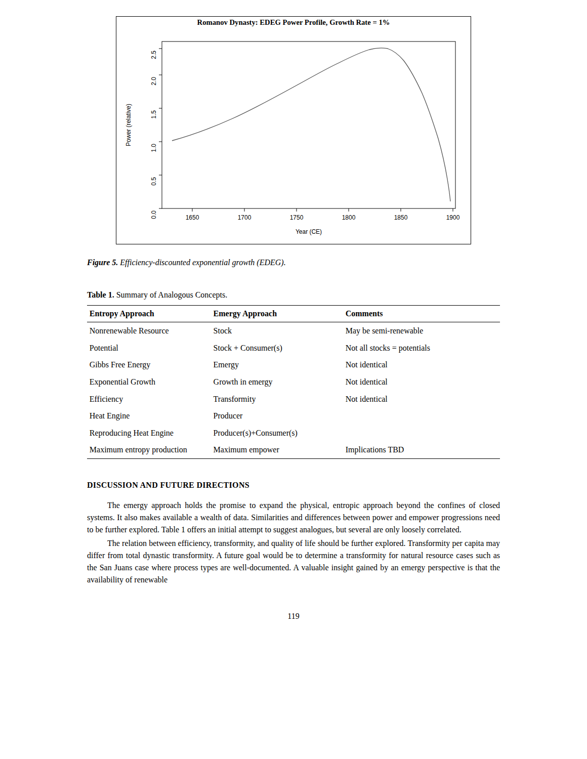Romanov Dynasty: EDEG Power Profile, Growth Rate = 1%
Power (relative) 0.0 0.5 1.0 1.5 2.0 2.5 1650 1700 1750 1800 1850 1900 Year (CE)
Figure 5. Efficiency-discounted exponential growth (EDEG).
Table 1. Summary of Analogous Concepts.
| Entropy Approach | Emergy Approach | Comments |
| --- | --- | --- |
| Nonrenewable Resource | Stock | May be semi-renewable |
| Potential | Stock + Consumer(s) | Not all stocks = potentials |
| Gibbs Free Energy | Emergy | Not identical |
| Exponential Growth | Growth in emergy | Not identical |
| Efficiency | Transformity | Not identical |
| Heat Engine | Producer | |
| Reproducing Heat Engine | Producer(s)+Consumer(s) | |
| Maximum entropy production | Maximum empower | Implications TBD |
DISCUSSION AND FUTURE DIRECTIONS
The emergy approach holds the promise to expand the physical, entropic approach beyond the confines of closed systems. It also makes available a wealth of data. Similarities and differences between power and empower progressions need to be further explored. Table 1 offers an initial attempt to suggest analogues, but several are only loosely correlated.
The relation between efficiency, transformity, and quality of life should be further explored. Transformity per capita may differ from total dynastic transformity. A future goal would be to determine a transformity for natural resource cases such as the San Juans case where process types are well-documented. A valuable insight gained by an emergy perspective is that the availability of renewable
119